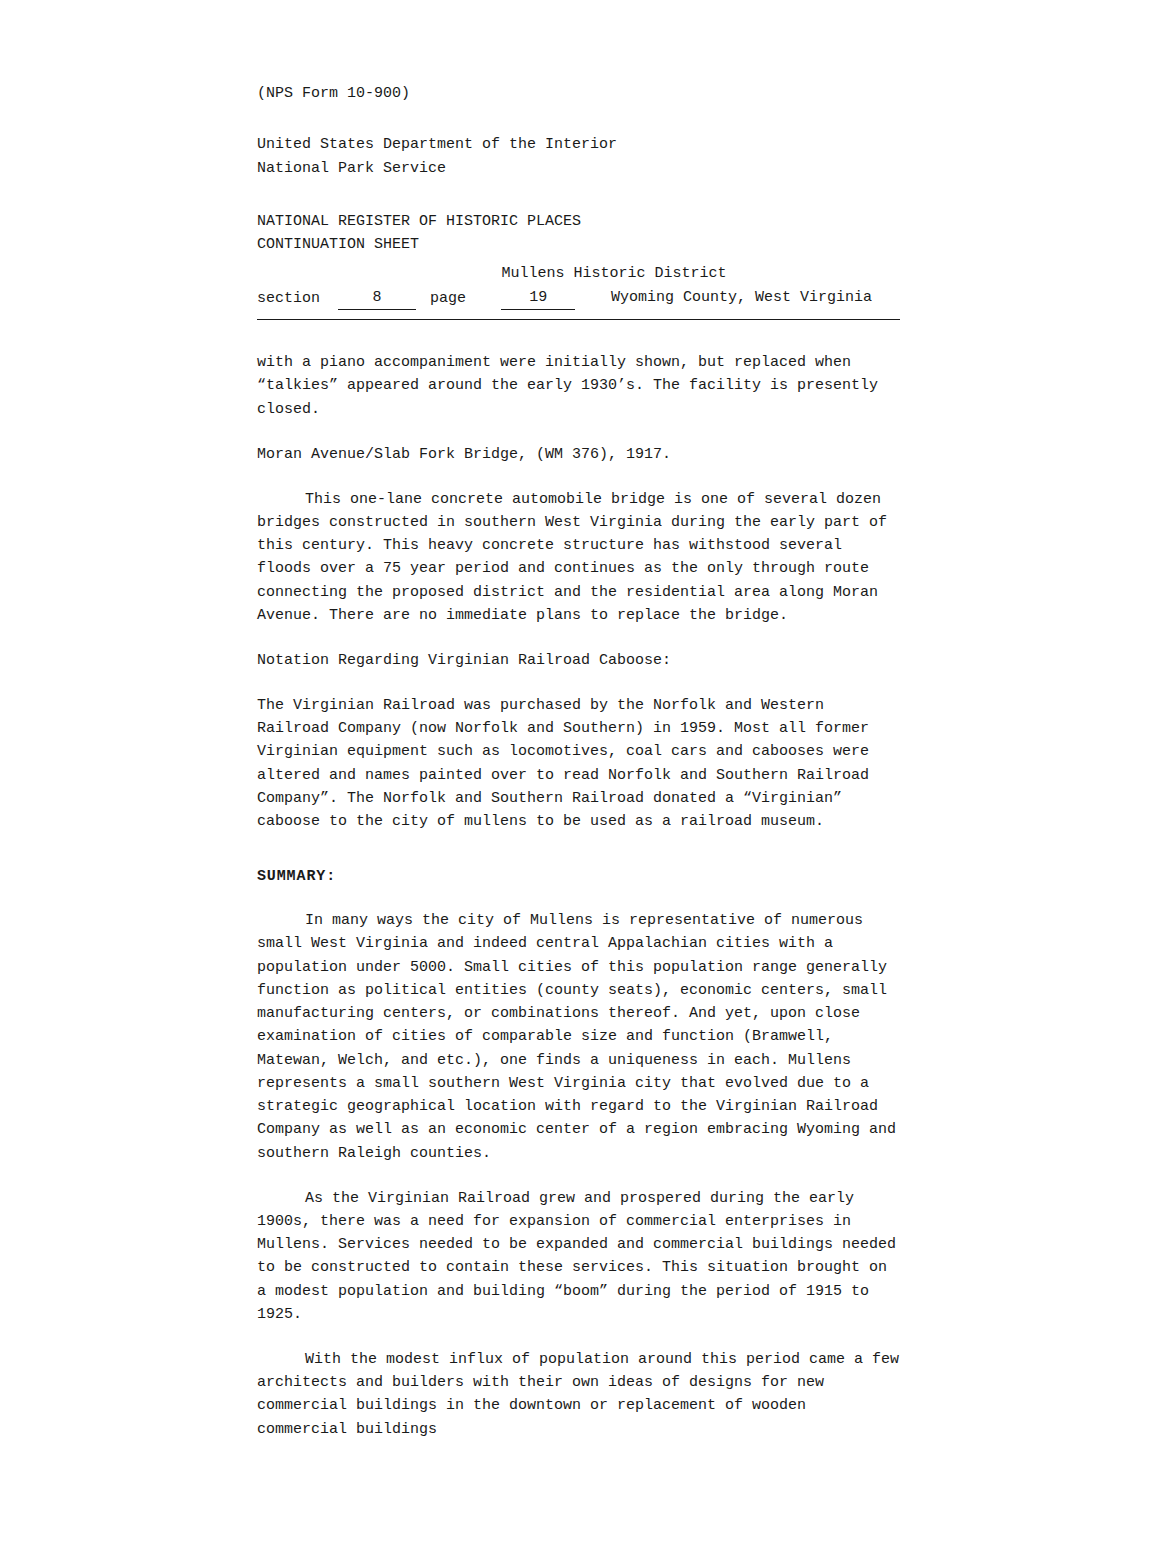(NPS Form 10-900)
United States Department of the Interior
National Park Service
NATIONAL REGISTER OF HISTORIC PLACES
CONTINUATION SHEET
| | | | | | Mullens Historic District |
| section | | 8 | | page | 19 Wyoming County, West Virginia |
with a piano accompaniment were initially shown, but replaced when “talkies” appeared around the early 1930’s. The facility is presently closed.
Moran Avenue/Slab Fork Bridge, (WM 376), 1917.
This one-lane concrete automobile bridge is one of several dozen bridges constructed in southern West Virginia during the early part of this century. This heavy concrete structure has withstood several floods over a 75 year period and continues as the only through route connecting the proposed district and the residential area along Moran Avenue. There are no immediate plans to replace the bridge.
Notation Regarding Virginian Railroad Caboose:
The Virginian Railroad was purchased by the Norfolk and Western Railroad Company (now Norfolk and Southern) in 1959. Most all former Virginian equipment such as locomotives, coal cars and cabooses were altered and names painted over to read Norfolk and Southern Railroad Company”. The Norfolk and Southern Railroad donated a “Virginian” caboose to the city of mullens to be used as a railroad museum.
SUMMARY:
In many ways the city of Mullens is representative of numerous small West Virginia and indeed central Appalachian cities with a population under 5000. Small cities of this population range generally function as political entities (county seats), economic centers, small manufacturing centers, or combinations thereof. And yet, upon close examination of cities of comparable size and function (Bramwell, Matewan, Welch, and etc.), one finds a uniqueness in each. Mullens represents a small southern West Virginia city that evolved due to a strategic geographical location with regard to the Virginian Railroad Company as well as an economic center of a region embracing Wyoming and southern Raleigh counties.
As the Virginian Railroad grew and prospered during the early 1900s, there was a need for expansion of commercial enterprises in Mullens. Services needed to be expanded and commercial buildings needed to be constructed to contain these services. This situation brought on a modest population and building “boom” during the period of 1915 to 1925.
With the modest influx of population around this period came a few architects and builders with their own ideas of designs for new commercial buildings in the downtown or replacement of wooden commercial buildings